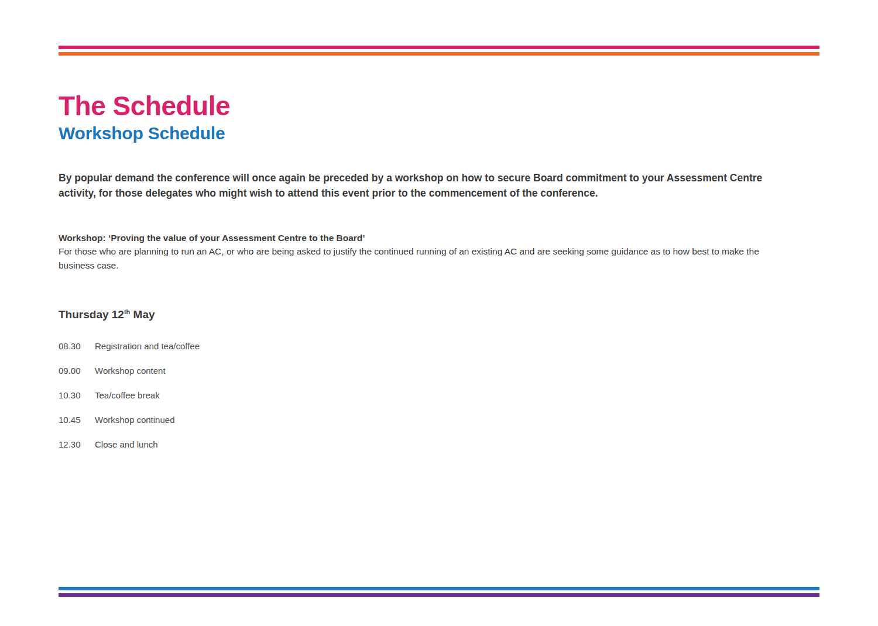The Schedule
Workshop Schedule
By popular demand the conference will once again be preceded by a workshop on how to secure Board commitment to your Assessment Centre activity, for those delegates who might wish to attend this event prior to the commencement of the conference.
Workshop: ‘Proving the value of your Assessment Centre to the Board’
For those who are planning to run an AC, or who are being asked to justify the continued running of an existing AC and are seeking some guidance as to how best to make the business case.
Thursday 12th May
| 08.30 | Registration and tea/coffee |
| 09.00 | Workshop content |
| 10.30 | Tea/coffee break |
| 10.45 | Workshop continued |
| 12.30 | Close and lunch |